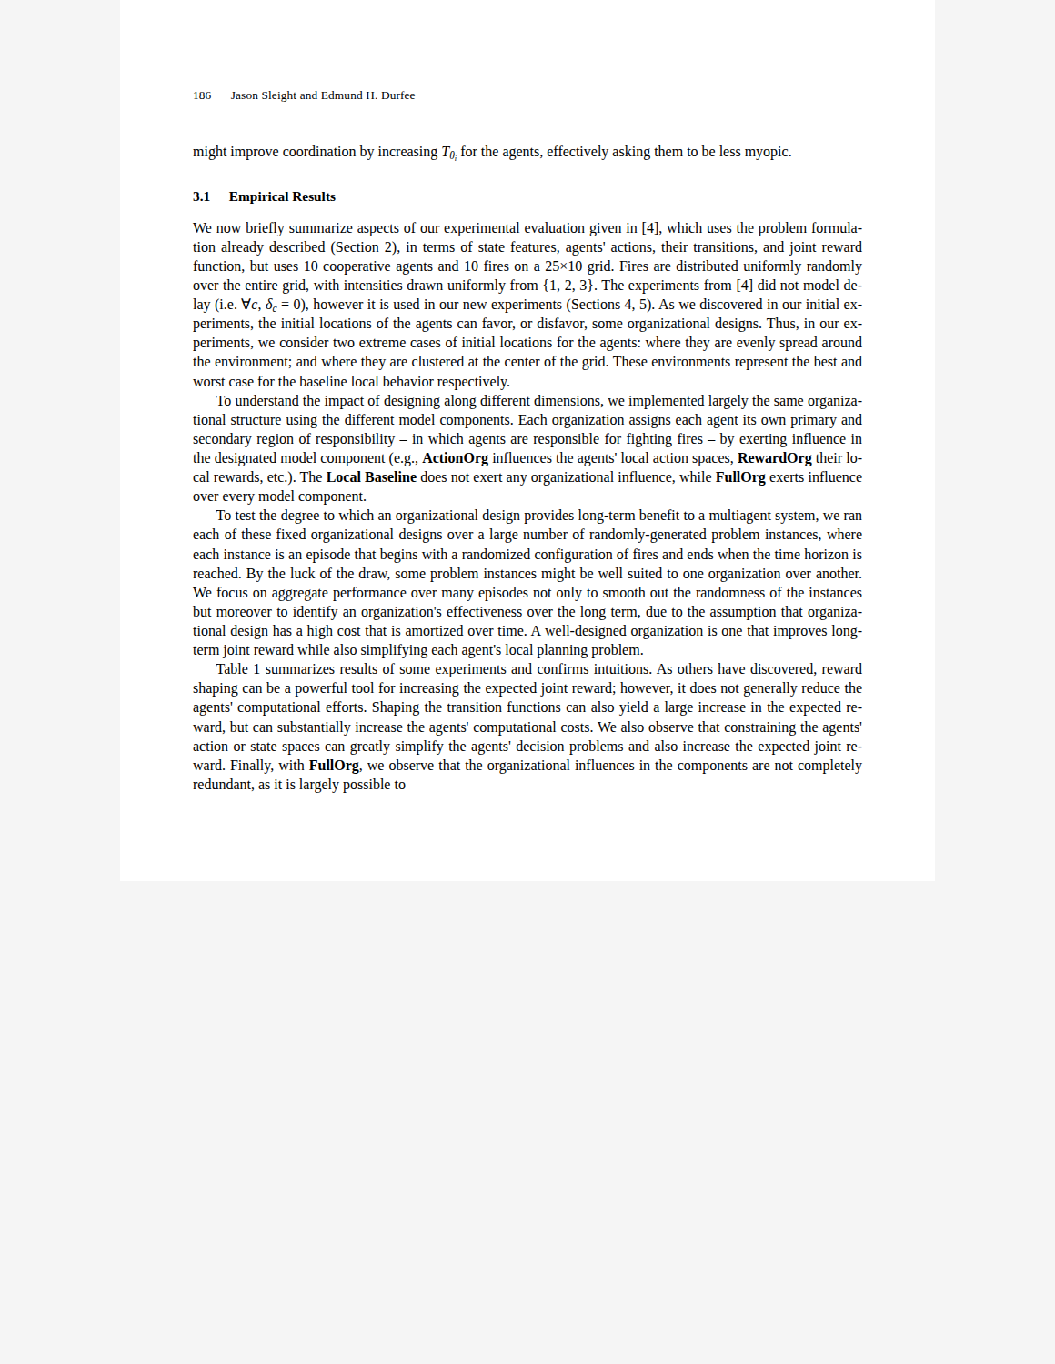186 Jason Sleight and Edmund H. Durfee
might improve coordination by increasing Tθi for the agents, effectively asking them to be less myopic.
3.1 Empirical Results
We now briefly summarize aspects of our experimental evaluation given in [4], which uses the problem formulation already described (Section 2), in terms of state features, agents' actions, their transitions, and joint reward function, but uses 10 cooperative agents and 10 fires on a 25×10 grid. Fires are distributed uniformly randomly over the entire grid, with intensities drawn uniformly from {1, 2, 3}. The experiments from [4] did not model delay (i.e. ∀c, δc = 0), however it is used in our new experiments (Sections 4, 5). As we discovered in our initial experiments, the initial locations of the agents can favor, or disfavor, some organizational designs. Thus, in our experiments, we consider two extreme cases of initial locations for the agents: where they are evenly spread around the environment; and where they are clustered at the center of the grid. These environments represent the best and worst case for the baseline local behavior respectively.
To understand the impact of designing along different dimensions, we implemented largely the same organizational structure using the different model components. Each organization assigns each agent its own primary and secondary region of responsibility – in which agents are responsible for fighting fires – by exerting influence in the designated model component (e.g., ActionOrg influences the agents' local action spaces, RewardOrg their local rewards, etc.). The Local Baseline does not exert any organizational influence, while FullOrg exerts influence over every model component.
To test the degree to which an organizational design provides long-term benefit to a multiagent system, we ran each of these fixed organizational designs over a large number of randomly-generated problem instances, where each instance is an episode that begins with a randomized configuration of fires and ends when the time horizon is reached. By the luck of the draw, some problem instances might be well suited to one organization over another. We focus on aggregate performance over many episodes not only to smooth out the randomness of the instances but moreover to identify an organization's effectiveness over the long term, due to the assumption that organizational design has a high cost that is amortized over time. A well-designed organization is one that improves long-term joint reward while also simplifying each agent's local planning problem.
Table 1 summarizes results of some experiments and confirms intuitions. As others have discovered, reward shaping can be a powerful tool for increasing the expected joint reward; however, it does not generally reduce the agents' computational efforts. Shaping the transition functions can also yield a large increase in the expected reward, but can substantially increase the agents' computational costs. We also observe that constraining the agents' action or state spaces can greatly simplify the agents' decision problems and also increase the expected joint reward. Finally, with FullOrg, we observe that the organizational influences in the components are not completely redundant, as it is largely possible to